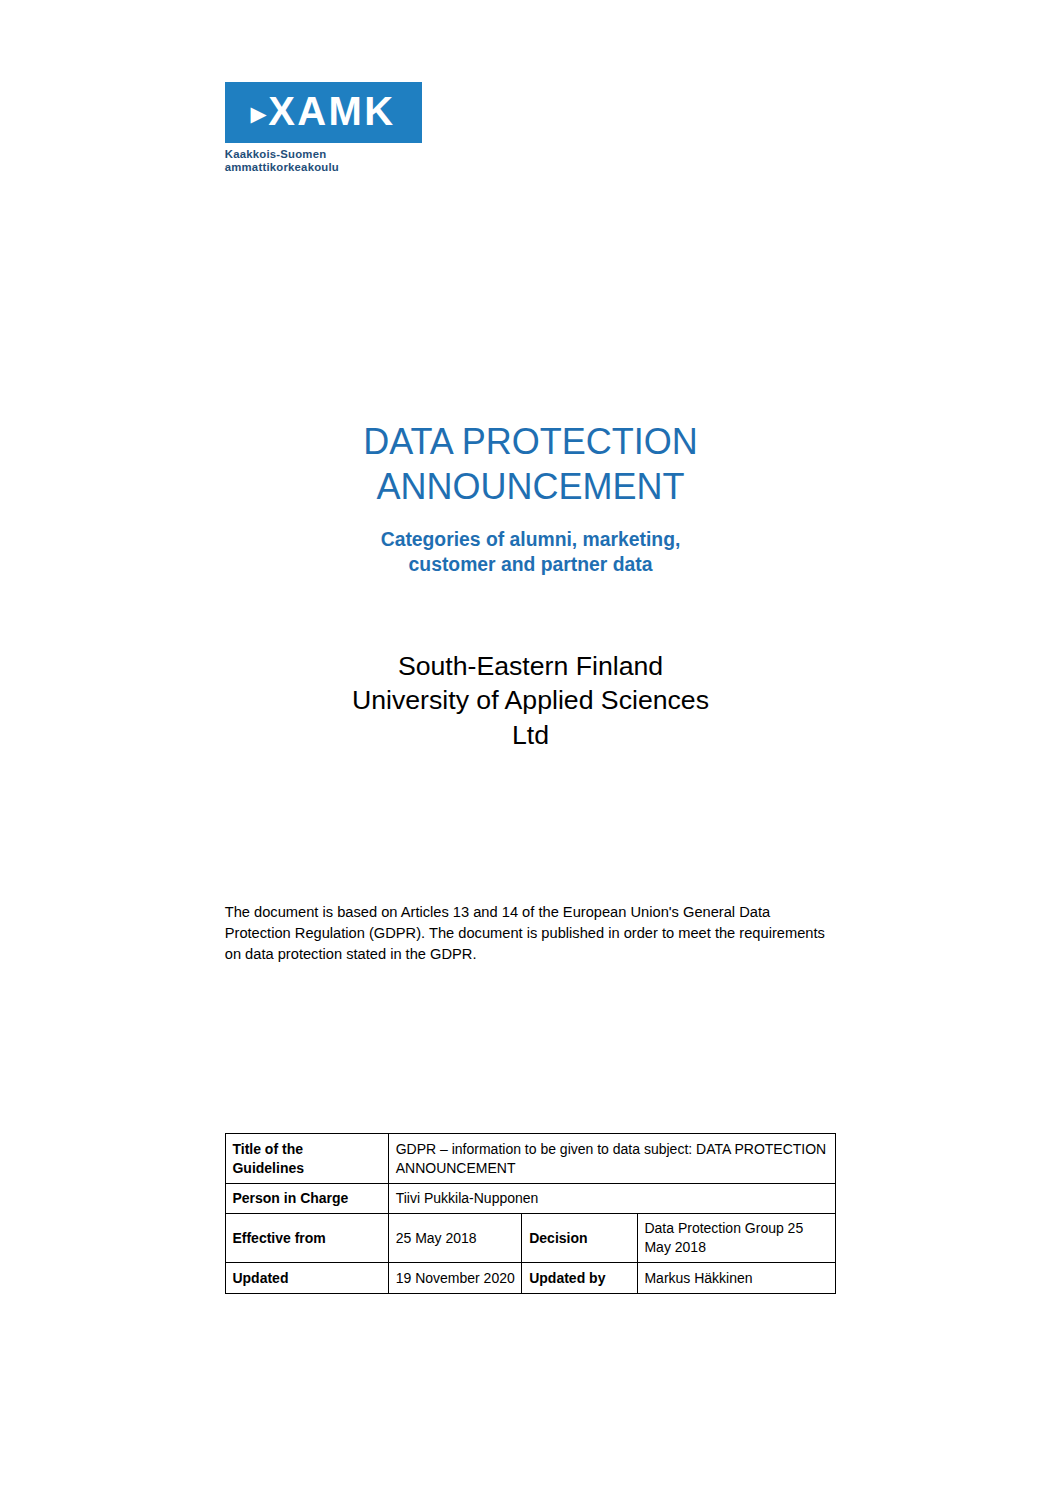▸XAMK
Kaakkois-Suomen
ammattikorkeakoulu
DATA PROTECTION
ANNOUNCEMENT
Categories of alumni, marketing,
customer and partner data
South-Eastern Finland
University of Applied Sciences
Ltd
The document is based on Articles 13 and 14 of the European Union's General Data Protection Regulation (GDPR). The document is published in order to meet the requirements on data protection stated in the GDPR.
| Title of the Guidelines | GDPR – information to be given to data subject: DATA PROTECTION ANNOUNCEMENT |
| Person in Charge | Tiivi Pukkila-Nupponen |
| Effective from | 25 May 2018 | Decision | Data Protection Group 25 May 2018 |
| Updated | 19 November 2020 | Updated by | Markus Häkkinen |